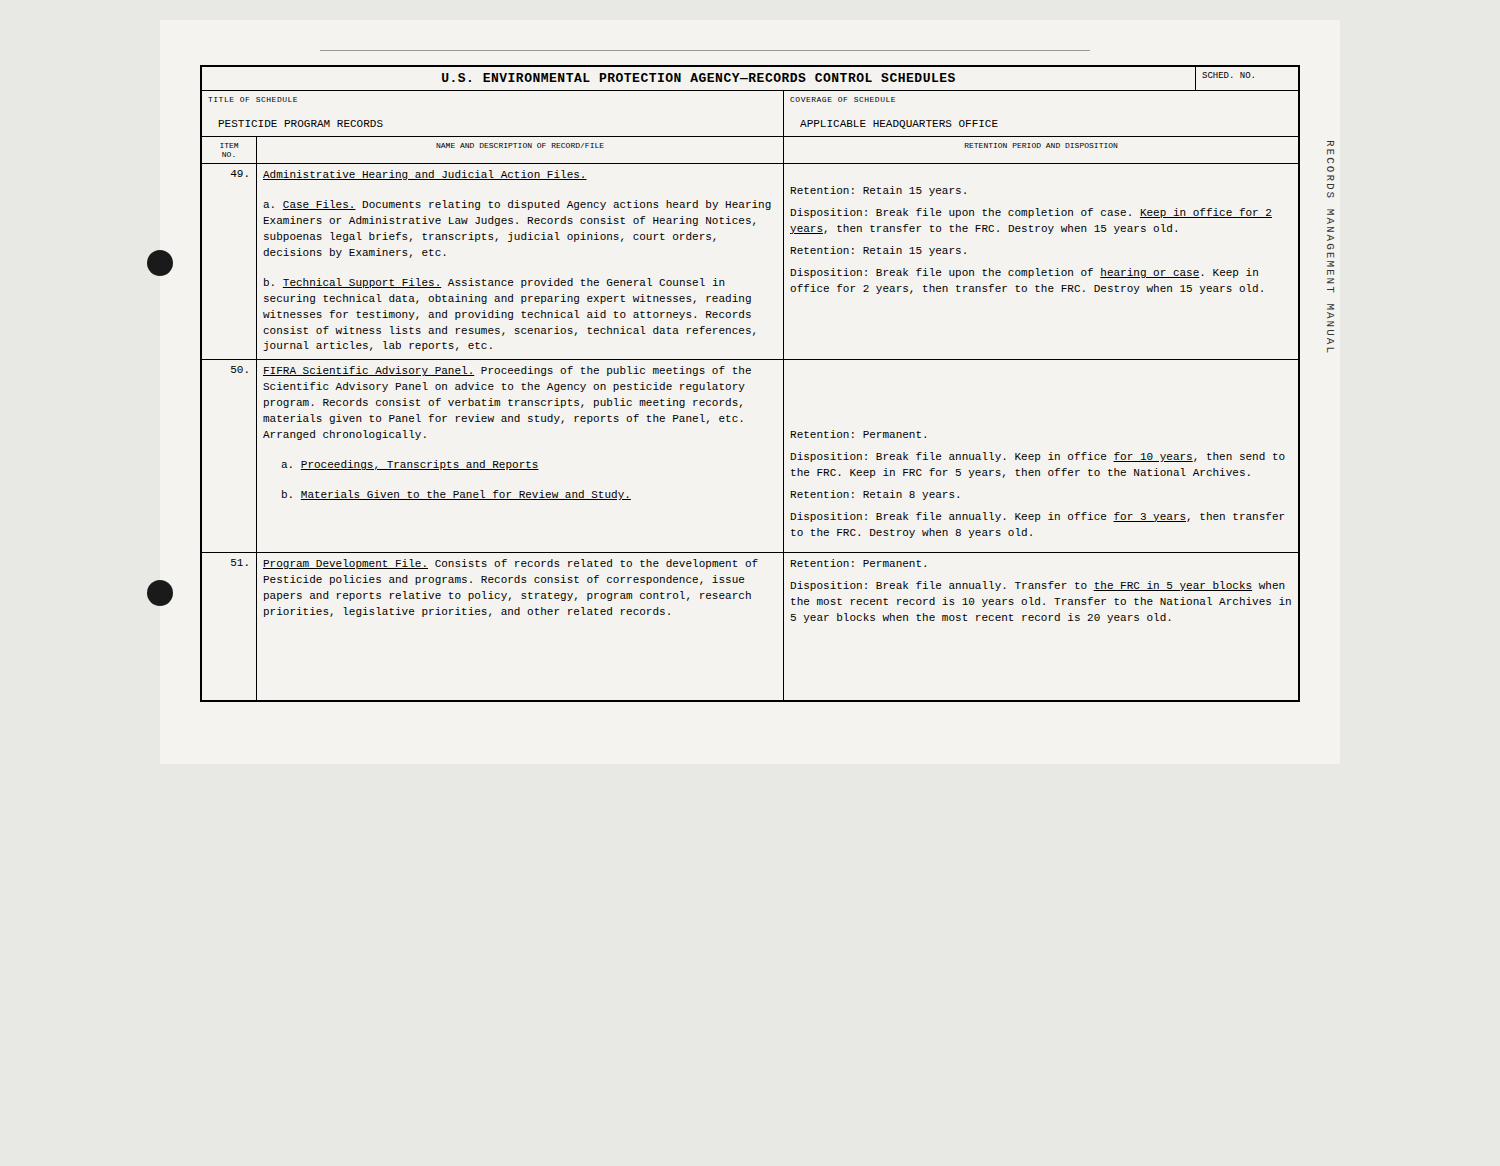RECORDS MANAGEMENT MANUAL
| U.S. ENVIRONMENTAL PROTECTION AGENCY—RECORDS CONTROL SCHEDULES | SCHED. NO. |
| TITLE OF SCHEDULE PESTICIDE PROGRAM RECORDS | COVERAGE OF SCHEDULE APPLICABLE HEADQUARTERS OFFICE |
| ITEM NO. | NAME AND DESCRIPTION OF RECORD/FILE | RETENTION PERIOD AND DISPOSITION |
| 49. | Administrative Hearing and Judicial Action Files. a. Case Files. Documents relating to disputed Agency actions heard by Hearing Examiners or Administrative Law Judges. Records consist of Hearing Notices, subpoenas legal briefs, transcripts, judicial opinions, court orders, decisions by Examiners, etc. b. Technical Support Files. Assistance provided the General Counsel in securing technical data, obtaining and preparing expert witnesses, reading witnesses for testimony, and providing technical aid to attorneys. Records consist of witness lists and resumes, scenarios, technical data references, journal articles, lab reports, etc. | Retention: Retain 15 years. Disposition: Break file upon the completion of case. Keep in office for 2 years , then transfer to the FRC. Destroy when 15 years old. Retention: Retain 15 years. Disposition: Break file upon the completion of hearing or case . Keep in office for 2 years, then transfer to the FRC. Destroy when 15 years old. |
| 50. | FIFRA Scientific Advisory Panel. Proceedings of the public meetings of the Scientific Advisory Panel on advice to the Agency on pesticide regulatory program. Records consist of verbatim transcripts, public meeting records, materials given to Panel for review and study, reports of the Panel, etc. Arranged chronologically. a. Proceedings, Transcripts and Reports b. Materials Given to the Panel for Review and Study. | Retention: Permanent. Disposition: Break file annually. Keep in office for 10 years , then send to the FRC. Keep in FRC for 5 years, then offer to the National Archives. Retention: Retain 8 years. Disposition: Break file annually. Keep in office for 3 years , then transfer to the FRC. Destroy when 8 years old. |
| 51. | Program Development File. Consists of records related to the development of Pesticide policies and programs. Records consist of correspondence, issue papers and reports relative to policy, strategy, program control, research priorities, legislative priorities, and other related records. | Retention: Permanent. Disposition: Break file annually. Transfer to the FRC in 5 year blocks when the most recent record is 10 years old. Transfer to the National Archives in 5 year blocks when the most recent record is 20 years old. |